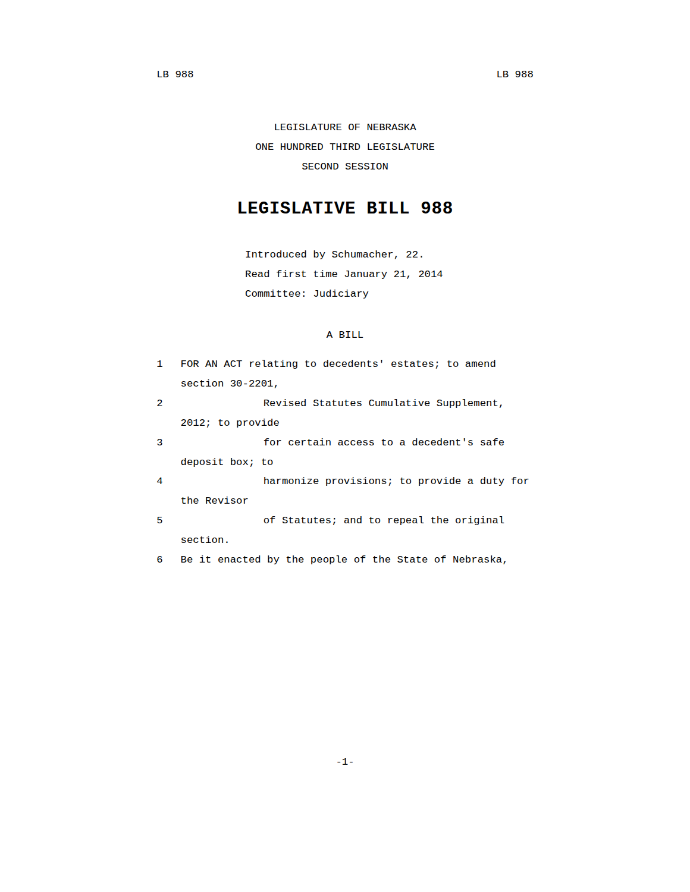LB 988 LB 988
LEGISLATURE OF NEBRASKA
ONE HUNDRED THIRD LEGISLATURE
SECOND SESSION
LEGISLATIVE BILL 988
Introduced by Schumacher, 22.
Read first time January 21, 2014
Committee: Judiciary
A BILL
| 1 | FOR AN ACT relating to decedents' estates; to amend section 30-2201, |
| 2 | Revised Statutes Cumulative Supplement, 2012; to provide |
| 3 | for certain access to a decedent's safe deposit box; to |
| 4 | harmonize provisions; to provide a duty for the Revisor |
| 5 | of Statutes; and to repeal the original section. |
| 6 | Be it enacted by the people of the State of Nebraska, |
-1-